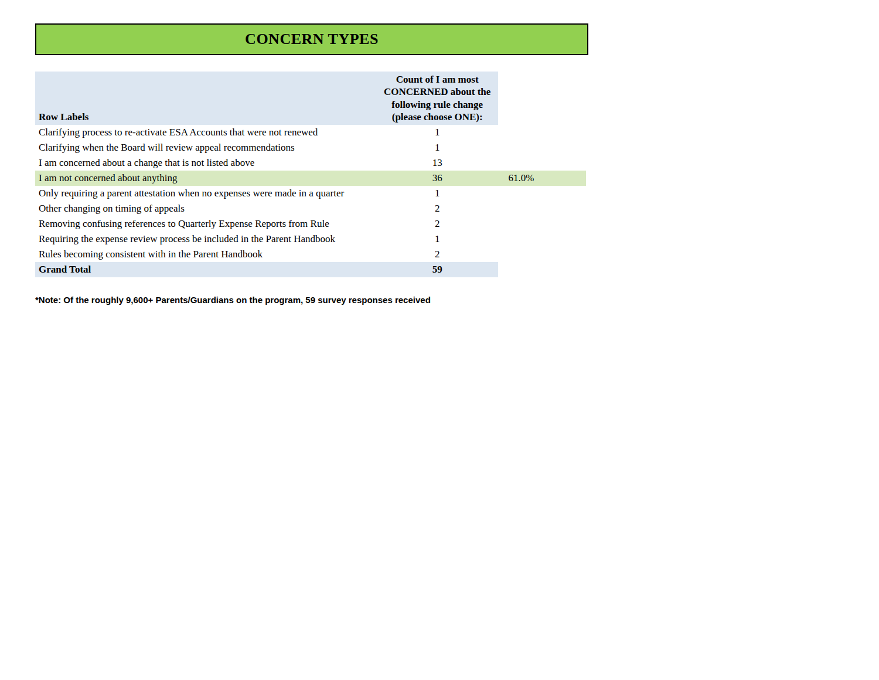CONCERN TYPES
| Row Labels | Count of I am most CONCERNED about the following rule change (please choose ONE): | |
| --- | --- | --- |
| Clarifying process to re-activate ESA Accounts that were not renewed | 1 | |
| Clarifying when the Board will review appeal recommendations | 1 | |
| I am concerned about a change that is not listed above | 13 | |
| I am not concerned about anything | 36 | 61.0% |
| Only requiring a parent attestation when no expenses were made in a quarter | 1 | |
| Other changing on timing of appeals | 2 | |
| Removing confusing references to Quarterly Expense Reports from Rule | 2 | |
| Requiring the expense review process be included in the Parent Handbook | 1 | |
| Rules becoming consistent with in the Parent Handbook | 2 | |
| Grand Total | 59 | |
*Note: Of the roughly 9,600+ Parents/Guardians on the program, 59 survey responses received